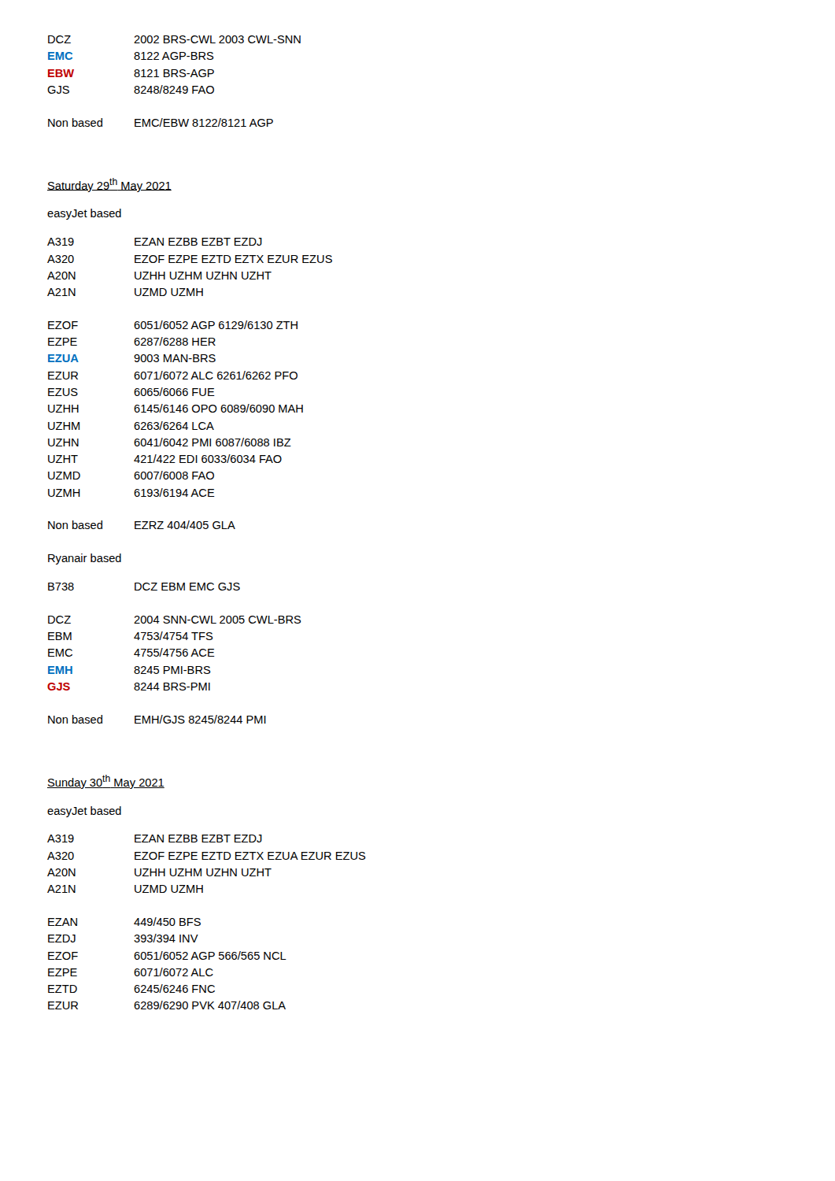DCZ
2002 BRS-CWL 2003 CWL-SNN
EMC
8122 AGP-BRS
EBW
8121 BRS-AGP
GJS
8248/8249 FAO
Non based
EMC/EBW 8122/8121 AGP
Saturday 29th May 2021
easyJet based
A319
EZAN EZBB EZBT EZDJ
A320
EZOF EZPE EZTD EZTX EZUR EZUS
A20N
UZHH UZHM UZHN UZHT
A21N
UZMD UZMH
EZOF
6051/6052 AGP 6129/6130 ZTH
EZPE
6287/6288 HER
EZUA
9003 MAN-BRS
EZUR
6071/6072 ALC 6261/6262 PFO
EZUS
6065/6066 FUE
UZHH
6145/6146 OPO 6089/6090 MAH
UZHM
6263/6264 LCA
UZHN
6041/6042 PMI 6087/6088 IBZ
UZHT
421/422 EDI 6033/6034 FAO
UZMD
6007/6008 FAO
UZMH
6193/6194 ACE
Non based
EZRZ 404/405 GLA
Ryanair based
B738
DCZ EBM EMC GJS
DCZ
2004 SNN-CWL 2005 CWL-BRS
EBM
4753/4754 TFS
EMC
4755/4756 ACE
EMH
8245 PMI-BRS
GJS
8244 BRS-PMI
Non based
EMH/GJS 8245/8244 PMI
Sunday 30th May 2021
easyJet based
A319
EZAN EZBB EZBT EZDJ
A320
EZOF EZPE EZTD EZTX EZUA EZUR EZUS
A20N
UZHH UZHM UZHN UZHT
A21N
UZMD UZMH
EZAN
449/450 BFS
EZDJ
393/394 INV
EZOF
6051/6052 AGP 566/565 NCL
EZPE
6071/6072 ALC
EZTD
6245/6246 FNC
EZUR
6289/6290 PVK 407/408 GLA